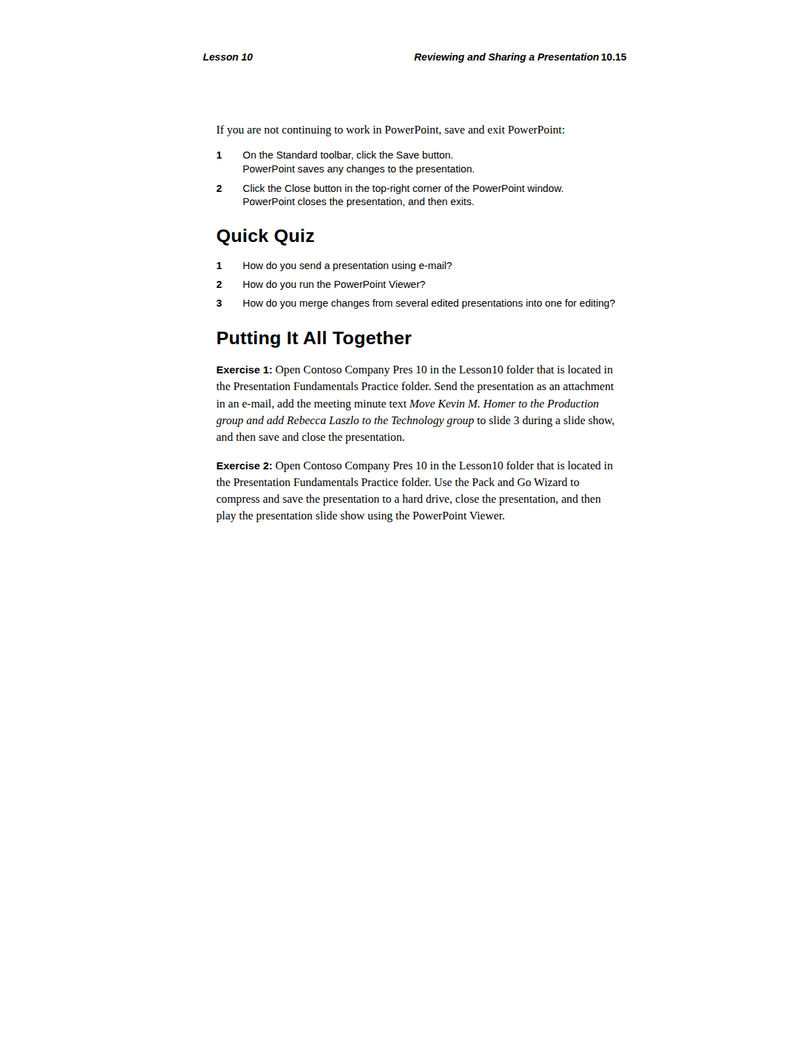Lesson 10
Reviewing and Sharing a Presentation10.15
If you are not continuing to work in PowerPoint, save and exit PowerPoint:
1 On the Standard toolbar, click the Save button. PowerPoint saves any changes to the presentation.
2 Click the Close button in the top-right corner of the PowerPoint window. PowerPoint closes the presentation, and then exits.
Quick Quiz
1 How do you send a presentation using e-mail?
2 How do you run the PowerPoint Viewer?
3 How do you merge changes from several edited presentations into one for editing?
Putting It All Together
Exercise 1: Open Contoso Company Pres 10 in the Lesson10 folder that is located in the Presentation Fundamentals Practice folder. Send the presentation as an attachment in an e-mail, add the meeting minute text Move Kevin M. Homer to the Production group and add Rebecca Laszlo to the Technology group to slide 3 during a slide show, and then save and close the presentation.
Exercise 2: Open Contoso Company Pres 10 in the Lesson10 folder that is located in the Presentation Fundamentals Practice folder. Use the Pack and Go Wizard to compress and save the presentation to a hard drive, close the presentation, and then play the presentation slide show using the PowerPoint Viewer.